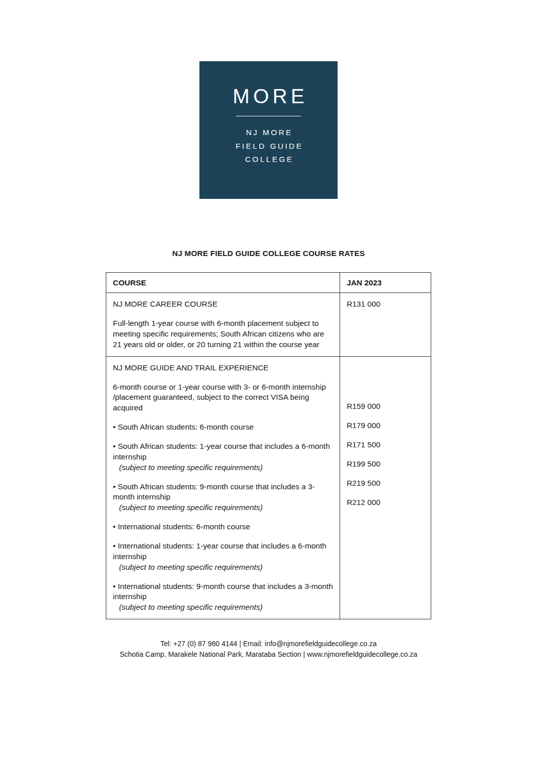MORE
NJ MORE
FIELD GUIDE
COLLEGE
NJ MORE FIELD GUIDE COLLEGE COURSE RATES
| COURSE | JAN 2023 |
| --- | --- |
| NJ MORE CAREER COURSE Full-length 1-year course with 6-month placement subject to meeting specific requirements; South African citizens who are 21 years old or older, or 20 turning 21 within the course year | R131 000 |
| NJ MORE GUIDE AND TRAIL EXPERIENCE 6-month course or 1-year course with 3- or 6-month internship /placement guaranteed, subject to the correct VISA being acquired • South African students: 6-month course • South African students: 1-year course that includes a 6-month internship (subject to meeting specific requirements) • South African students: 9-month course that includes a 3-month internship (subject to meeting specific requirements) • International students: 6-month course • International students: 1-year course that includes a 6-month internship (subject to meeting specific requirements) • International students: 9-month course that includes a 3-month internship (subject to meeting specific requirements) | R159 000 R179 000 R171 500 R199 500 R219 500 R212 000 |
Tel: +27 (0) 87 980 4144 | Email: info@njmorefieldguidecollege.co.za
Schotia Camp, Marakele National Park, Marataba Section | www.njmorefieldguidecollege.co.za